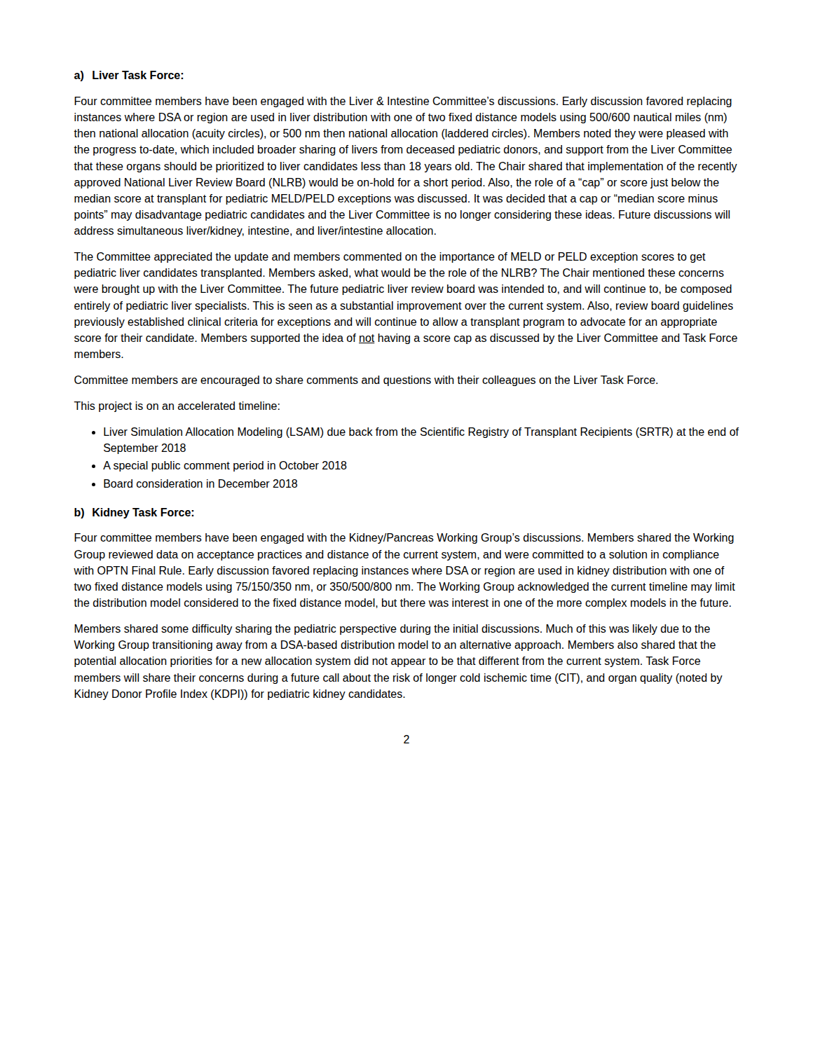a) Liver Task Force:
Four committee members have been engaged with the Liver & Intestine Committee’s discussions. Early discussion favored replacing instances where DSA or region are used in liver distribution with one of two fixed distance models using 500/600 nautical miles (nm) then national allocation (acuity circles), or 500 nm then national allocation (laddered circles). Members noted they were pleased with the progress to-date, which included broader sharing of livers from deceased pediatric donors, and support from the Liver Committee that these organs should be prioritized to liver candidates less than 18 years old. The Chair shared that implementation of the recently approved National Liver Review Board (NLRB) would be on-hold for a short period. Also, the role of a “cap” or score just below the median score at transplant for pediatric MELD/PELD exceptions was discussed. It was decided that a cap or “median score minus points” may disadvantage pediatric candidates and the Liver Committee is no longer considering these ideas. Future discussions will address simultaneous liver/kidney, intestine, and liver/intestine allocation.
The Committee appreciated the update and members commented on the importance of MELD or PELD exception scores to get pediatric liver candidates transplanted. Members asked, what would be the role of the NLRB? The Chair mentioned these concerns were brought up with the Liver Committee. The future pediatric liver review board was intended to, and will continue to, be composed entirely of pediatric liver specialists. This is seen as a substantial improvement over the current system. Also, review board guidelines previously established clinical criteria for exceptions and will continue to allow a transplant program to advocate for an appropriate score for their candidate. Members supported the idea of not having a score cap as discussed by the Liver Committee and Task Force members.
Committee members are encouraged to share comments and questions with their colleagues on the Liver Task Force.
This project is on an accelerated timeline:
Liver Simulation Allocation Modeling (LSAM) due back from the Scientific Registry of Transplant Recipients (SRTR) at the end of September 2018
A special public comment period in October 2018
Board consideration in December 2018
b) Kidney Task Force:
Four committee members have been engaged with the Kidney/Pancreas Working Group’s discussions. Members shared the Working Group reviewed data on acceptance practices and distance of the current system, and were committed to a solution in compliance with OPTN Final Rule. Early discussion favored replacing instances where DSA or region are used in kidney distribution with one of two fixed distance models using 75/150/350 nm, or 350/500/800 nm. The Working Group acknowledged the current timeline may limit the distribution model considered to the fixed distance model, but there was interest in one of the more complex models in the future.
Members shared some difficulty sharing the pediatric perspective during the initial discussions. Much of this was likely due to the Working Group transitioning away from a DSA-based distribution model to an alternative approach. Members also shared that the potential allocation priorities for a new allocation system did not appear to be that different from the current system. Task Force members will share their concerns during a future call about the risk of longer cold ischemic time (CIT), and organ quality (noted by Kidney Donor Profile Index (KDPI)) for pediatric kidney candidates.
2